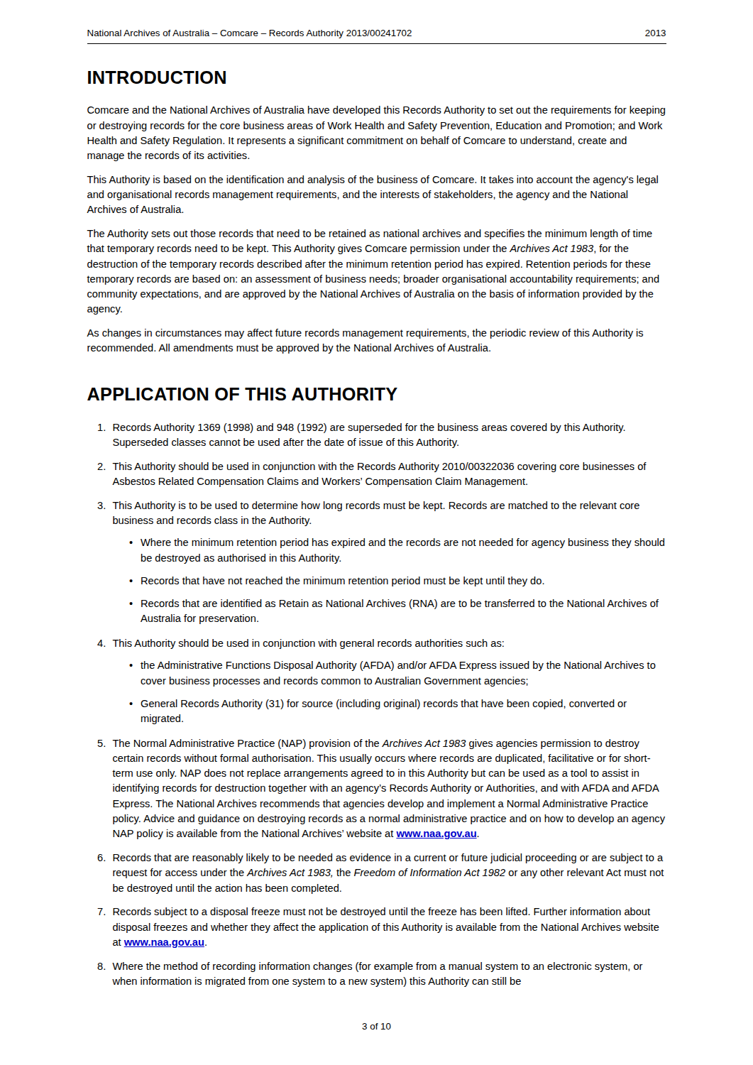National Archives of Australia – Comcare – Records Authority 2013/00241702 2013
INTRODUCTION
Comcare and the National Archives of Australia have developed this Records Authority to set out the requirements for keeping or destroying records for the core business areas of Work Health and Safety Prevention, Education and Promotion; and Work Health and Safety Regulation. It represents a significant commitment on behalf of Comcare to understand, create and manage the records of its activities.
This Authority is based on the identification and analysis of the business of Comcare. It takes into account the agency's legal and organisational records management requirements, and the interests of stakeholders, the agency and the National Archives of Australia.
The Authority sets out those records that need to be retained as national archives and specifies the minimum length of time that temporary records need to be kept. This Authority gives Comcare permission under the Archives Act 1983, for the destruction of the temporary records described after the minimum retention period has expired. Retention periods for these temporary records are based on: an assessment of business needs; broader organisational accountability requirements; and community expectations, and are approved by the National Archives of Australia on the basis of information provided by the agency.
As changes in circumstances may affect future records management requirements, the periodic review of this Authority is recommended. All amendments must be approved by the National Archives of Australia.
APPLICATION OF THIS AUTHORITY
Records Authority 1369 (1998) and 948 (1992) are superseded for the business areas covered by this Authority. Superseded classes cannot be used after the date of issue of this Authority.
This Authority should be used in conjunction with the Records Authority 2010/00322036 covering core businesses of Asbestos Related Compensation Claims and Workers’ Compensation Claim Management.
This Authority is to be used to determine how long records must be kept. Records are matched to the relevant core business and records class in the Authority.
Where the minimum retention period has expired and the records are not needed for agency business they should be destroyed as authorised in this Authority.
Records that have not reached the minimum retention period must be kept until they do.
Records that are identified as Retain as National Archives (RNA) are to be transferred to the National Archives of Australia for preservation.
This Authority should be used in conjunction with general records authorities such as:
the Administrative Functions Disposal Authority (AFDA) and/or AFDA Express issued by the National Archives to cover business processes and records common to Australian Government agencies;
General Records Authority (31) for source (including original) records that have been copied, converted or migrated.
The Normal Administrative Practice (NAP) provision of the Archives Act 1983 gives agencies permission to destroy certain records without formal authorisation. This usually occurs where records are duplicated, facilitative or for short-term use only. NAP does not replace arrangements agreed to in this Authority but can be used as a tool to assist in identifying records for destruction together with an agency’s Records Authority or Authorities, and with AFDA and AFDA Express. The National Archives recommends that agencies develop and implement a Normal Administrative Practice policy. Advice and guidance on destroying records as a normal administrative practice and on how to develop an agency NAP policy is available from the National Archives’ website at www.naa.gov.au.
Records that are reasonably likely to be needed as evidence in a current or future judicial proceeding or are subject to a request for access under the Archives Act 1983, the Freedom of Information Act 1982 or any other relevant Act must not be destroyed until the action has been completed.
Records subject to a disposal freeze must not be destroyed until the freeze has been lifted. Further information about disposal freezes and whether they affect the application of this Authority is available from the National Archives website at www.naa.gov.au.
Where the method of recording information changes (for example from a manual system to an electronic system, or when information is migrated from one system to a new system) this Authority can still be
3 of 10